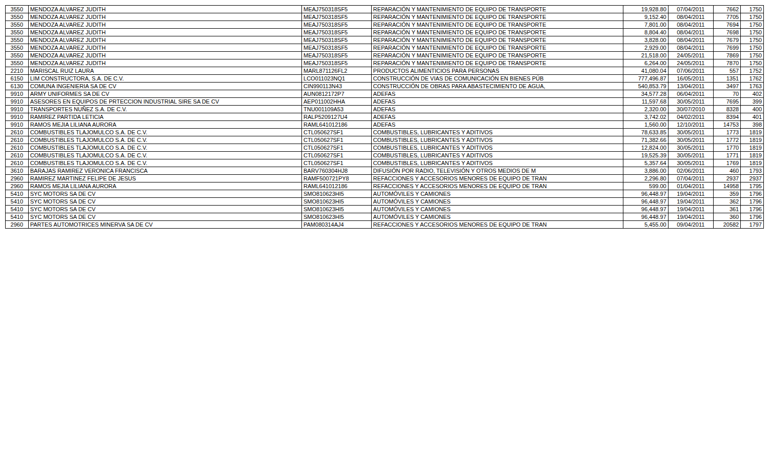| 3550 | MENDOZA ALVAREZ JUDITH | MEAJ750318SF5 | REPARACIÓN Y MANTENIMIENTO DE EQUIPO DE TRANSPORTE | 19,928.80 | 07/04/2011 | 7662 | 1750 |
| 3550 | MENDOZA ALVAREZ JUDITH | MEAJ750318SF5 | REPARACIÓN Y MANTENIMIENTO DE EQUIPO DE TRANSPORTE | 9,152.40 | 08/04/2011 | 7705 | 1750 |
| 3550 | MENDOZA ALVAREZ JUDITH | MEAJ750318SF5 | REPARACIÓN Y MANTENIMIENTO DE EQUIPO DE TRANSPORTE | 7,801.00 | 08/04/2011 | 7694 | 1750 |
| 3550 | MENDOZA ALVAREZ JUDITH | MEAJ750318SF5 | REPARACIÓN Y MANTENIMIENTO DE EQUIPO DE TRANSPORTE | 8,804.40 | 08/04/2011 | 7698 | 1750 |
| 3550 | MENDOZA ALVAREZ JUDITH | MEAJ750318SF5 | REPARACIÓN Y MANTENIMIENTO DE EQUIPO DE TRANSPORTE | 3,828.00 | 08/04/2011 | 7679 | 1750 |
| 3550 | MENDOZA ALVAREZ JUDITH | MEAJ750318SF5 | REPARACIÓN Y MANTENIMIENTO DE EQUIPO DE TRANSPORTE | 2,929.00 | 08/04/2011 | 7699 | 1750 |
| 3550 | MENDOZA ALVAREZ JUDITH | MEAJ750318SF5 | REPARACIÓN Y MANTENIMIENTO DE EQUIPO DE TRANSPORTE | 21,518.00 | 24/05/2011 | 7869 | 1750 |
| 3550 | MENDOZA ALVAREZ JUDITH | MEAJ750318SF5 | REPARACIÓN Y MANTENIMIENTO DE EQUIPO DE TRANSPORTE | 6,264.00 | 24/05/2011 | 7870 | 1750 |
| 2210 | MARISCAL RUIZ LAURA | MARL871126FL2 | PRODUCTOS ALIMENTICIOS PARA PERSONAS | 41,080.04 | 07/06/2011 | 557 | 1752 |
| 6150 | LIM CONSTRUCTORA, S.A. DE C.V. | LCO011023NQ1 | CONSTRUCCIÓN DE VIAS DE COMUNICACIÓN EN BIENES PÚB | 777,496.87 | 16/05/2011 | 1351 | 1762 |
| 6130 | COMUNA INGENIERIA SA DE CV | CIN990113N43 | CONSTRUCCIÓN DE OBRAS PARA ABASTECIMIENTO DE AGUA, | 540,853.79 | 13/04/2011 | 3497 | 1763 |
| 9910 | ARMY UNIFORMES SA DE CV | AUN0812172P7 | ADEFAS | 34,577.28 | 06/04/2011 | 70 | 402 |
| 9910 | ASESORES EN EQUIPOS DE PRTECCION INDUSTRIAL SIRE SA DE CV | AEP011002HHA | ADEFAS | 11,597.68 | 30/05/2011 | 7695 | 399 |
| 9910 | TRANSPORTES NUÑEZ S.A. DE C.V. | TNU001109A53 | ADEFAS | 2,320.00 | 30/07/2010 | 8328 | 400 |
| 9910 | RAMIREZ PARTIDA LETICIA | RALP5209127U4 | ADEFAS | 3,742.02 | 04/02/2011 | 8394 | 401 |
| 9910 | RAMOS MEJIA LILIANA AURORA | RAML641012186 | ADEFAS | 1,560.00 | 12/10/2011 | 14753 | 398 |
| 2610 | COMBUSTIBLES TLAJOMULCO S.A. DE C.V. | CTL050627SF1 | COMBUSTIBLES, LUBRICANTES Y ADITIVOS | 78,633.85 | 30/05/2011 | 1773 | 1819 |
| 2610 | COMBUSTIBLES TLAJOMULCO S.A. DE C.V. | CTL050627SF1 | COMBUSTIBLES, LUBRICANTES Y ADITIVOS | 71,382.66 | 30/05/2011 | 1772 | 1819 |
| 2610 | COMBUSTIBLES TLAJOMULCO S.A. DE C.V. | CTL050627SF1 | COMBUSTIBLES, LUBRICANTES Y ADITIVOS | 12,824.00 | 30/05/2011 | 1770 | 1819 |
| 2610 | COMBUSTIBLES TLAJOMULCO S.A. DE C.V. | CTL050627SF1 | COMBUSTIBLES, LUBRICANTES Y ADITIVOS | 19,525.39 | 30/05/2011 | 1771 | 1819 |
| 2610 | COMBUSTIBLES TLAJOMULCO S.A. DE C.V. | CTL050627SF1 | COMBUSTIBLES, LUBRICANTES Y ADITIVOS | 5,357.64 | 30/05/2011 | 1769 | 1819 |
| 3610 | BARAJAS RAMIREZ VERONICA FRANCISCA | BARV760304HJ8 | DIFUSIÓN POR RADIO, TELEVISIÓN Y OTROS MEDIOS DE M | 3,886.00 | 02/06/2011 | 460 | 1793 |
| 2960 | RAMIREZ MARTINEZ FELIPE DE JESUS | RAMF500721PY8 | REFACCIONES Y ACCESORIOS MENORES DE EQUIPO DE TRAN | 2,296.80 | 07/04/2011 | 2937 | 2937 |
| 2960 | RAMOS MEJIA LILIANA AURORA | RAML641012186 | REFACCIONES Y ACCESORIOS MENORES DE EQUIPO DE TRAN | 599.00 | 01/04/2011 | 14958 | 1795 |
| 5410 | SYC MOTORS SA DE CV | SMO810623HI5 | AUTOMÓVILES Y CAMIONES | 96,448.97 | 19/04/2011 | 359 | 1796 |
| 5410 | SYC MOTORS SA DE CV | SMO810623HI5 | AUTOMÓVILES Y CAMIONES | 96,448.97 | 19/04/2011 | 362 | 1796 |
| 5410 | SYC MOTORS SA DE CV | SMO810623HI5 | AUTOMÓVILES Y CAMIONES | 96,448.97 | 19/04/2011 | 361 | 1796 |
| 5410 | SYC MOTORS SA DE CV | SMO810623HI5 | AUTOMÓVILES Y CAMIONES | 96,448.97 | 19/04/2011 | 360 | 1796 |
| 2960 | PARTES AUTOMOTRICES MINERVA SA DE CV | PAM080314AJ4 | REFACCIONES Y ACCESORIOS MENORES DE EQUIPO DE TRAN | 5,455.00 | 09/04/2011 | 20582 | 1797 |